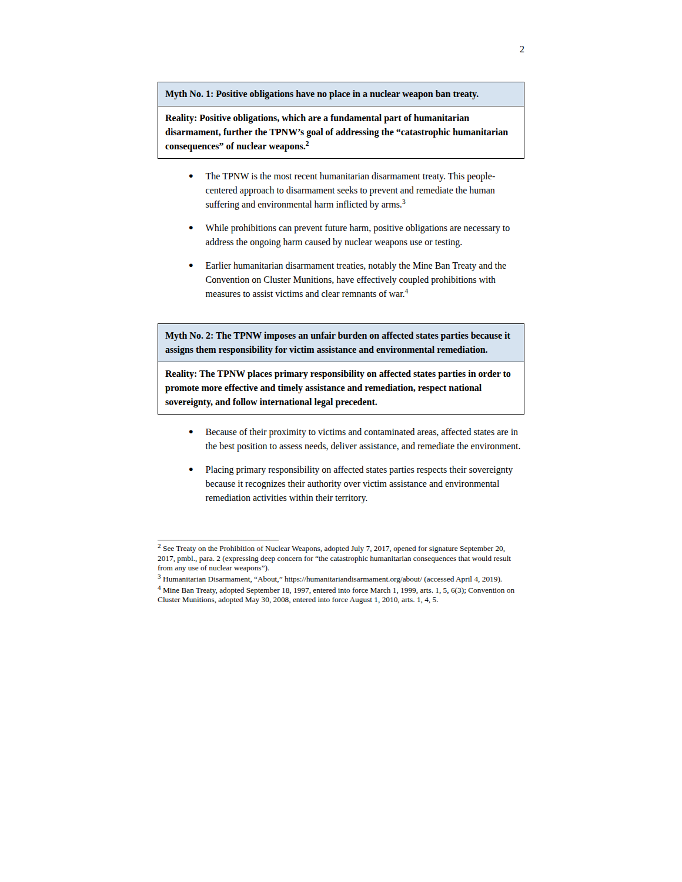2
Myth No. 1: Positive obligations have no place in a nuclear weapon ban treaty.
Reality: Positive obligations, which are a fundamental part of humanitarian disarmament, further the TPNW’s goal of addressing the “catastrophic humanitarian consequences” of nuclear weapons.2
The TPNW is the most recent humanitarian disarmament treaty. This people-centered approach to disarmament seeks to prevent and remediate the human suffering and environmental harm inflicted by arms.3
While prohibitions can prevent future harm, positive obligations are necessary to address the ongoing harm caused by nuclear weapons use or testing.
Earlier humanitarian disarmament treaties, notably the Mine Ban Treaty and the Convention on Cluster Munitions, have effectively coupled prohibitions with measures to assist victims and clear remnants of war.4
Myth No. 2: The TPNW imposes an unfair burden on affected states parties because it assigns them responsibility for victim assistance and environmental remediation.
Reality: The TPNW places primary responsibility on affected states parties in order to promote more effective and timely assistance and remediation, respect national sovereignty, and follow international legal precedent.
Because of their proximity to victims and contaminated areas, affected states are in the best position to assess needs, deliver assistance, and remediate the environment.
Placing primary responsibility on affected states parties respects their sovereignty because it recognizes their authority over victim assistance and environmental remediation activities within their territory.
2 See Treaty on the Prohibition of Nuclear Weapons, adopted July 7, 2017, opened for signature September 20, 2017, pmbl., para. 2 (expressing deep concern for “the catastrophic humanitarian consequences that would result from any use of nuclear weapons”).
3 Humanitarian Disarmament, “About,” https://humanitariandisarmament.org/about/ (accessed April 4, 2019).
4 Mine Ban Treaty, adopted September 18, 1997, entered into force March 1, 1999, arts. 1, 5, 6(3); Convention on Cluster Munitions, adopted May 30, 2008, entered into force August 1, 2010, arts. 1, 4, 5.